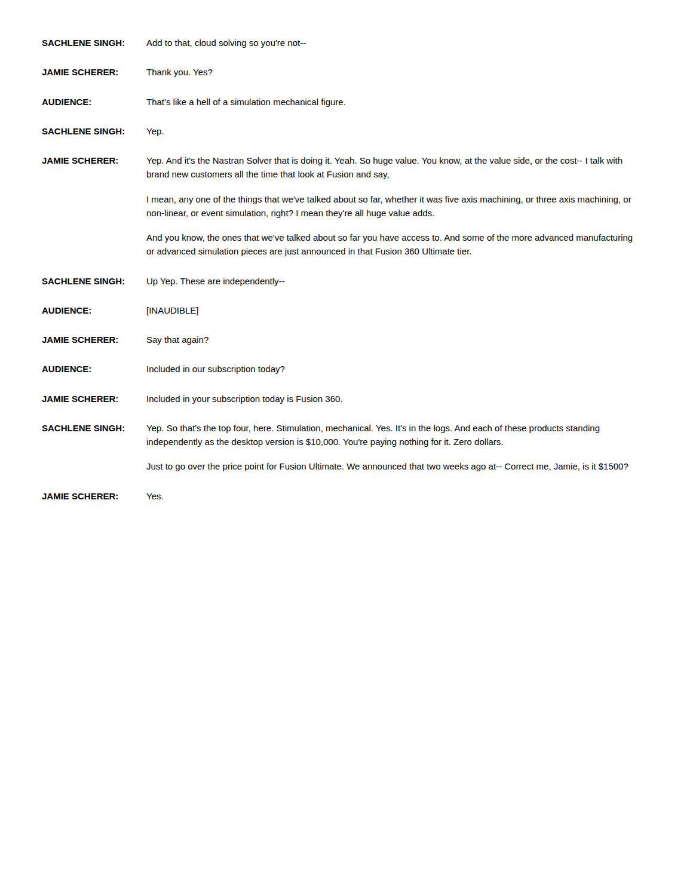| SACHLENE SINGH: | Add to that, cloud solving so you're not-- |
| JAMIE SCHERER: | Thank you. Yes? |
| AUDIENCE: | That's like a hell of a simulation mechanical figure. |
| SACHLENE SINGH: | Yep. |
| JAMIE SCHERER: | Yep. And it's the Nastran Solver that is doing it. Yeah. So huge value. You know, at the value side, or the cost-- I talk with brand new customers all the time that look at Fusion and say, I mean, any one of the things that we've talked about so far, whether it was five axis machining, or three axis machining, or non-linear, or event simulation, right? I mean they're all huge value adds. And you know, the ones that we've talked about so far you have access to. And some of the more advanced manufacturing or advanced simulation pieces are just announced in that Fusion 360 Ultimate tier. |
| SACHLENE SINGH: | Up Yep. These are independently-- |
| AUDIENCE: | [INAUDIBLE] |
| JAMIE SCHERER: | Say that again? |
| AUDIENCE: | Included in our subscription today? |
| JAMIE SCHERER: | Included in your subscription today is Fusion 360. |
| SACHLENE SINGH: | Yep. So that's the top four, here. Stimulation, mechanical. Yes. It's in the logs. And each of these products standing independently as the desktop version is $10,000. You're paying nothing for it. Zero dollars. Just to go over the price point for Fusion Ultimate. We announced that two weeks ago at-- Correct me, Jamie, is it $1500? |
| JAMIE SCHERER: | Yes. |